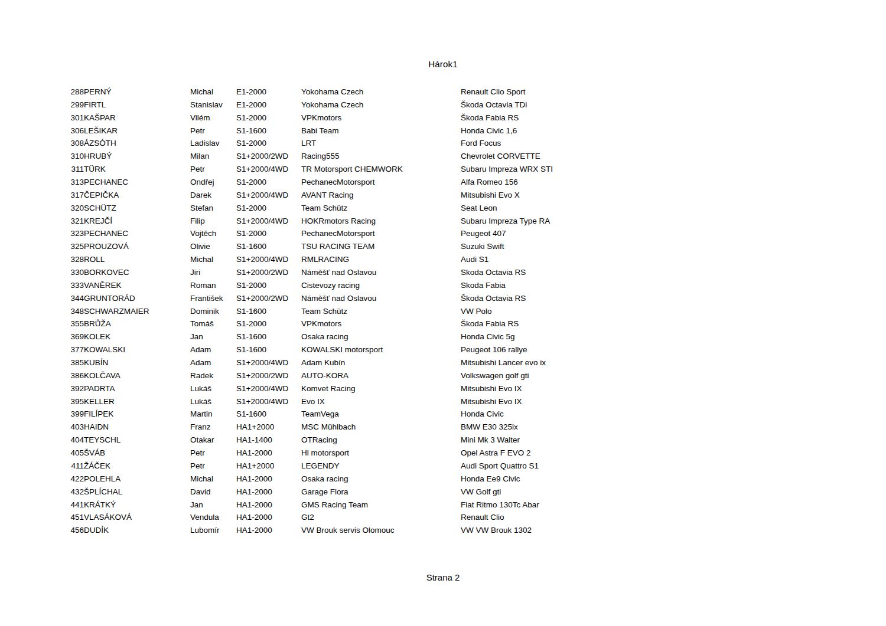Hárok1
| 288 | PERNÝ | Michal | E1-2000 | Yokohama Czech | Renault Clio Sport |
| 299 | FIRTL | Stanislav | E1-2000 | Yokohama Czech | Škoda Octavia TDi |
| 301 | KAŠPAR | Vilém | S1-2000 | VPKmotors | Škoda Fabia RS |
| 306 | LEŠIKAR | Petr | S1-1600 | Babi Team | Honda Civic 1,6 |
| 308 | ÁZSÓTH | Ladislav | S1-2000 | LRT | Ford Focus |
| 310 | HRUBÝ | Milan | S1+2000/2WD | Racing555 | Chevrolet CORVETTE |
| 311 | TÜRK | Petr | S1+2000/4WD | TR Motorsport CHEMWORK | Subaru Impreza WRX STI |
| 313 | PECHANEC | Ondřej | S1-2000 | PechanecMotorsport | Alfa Romeo 156 |
| 317 | ČEPIČKA | Darek | S1+2000/4WD | AVANT Racing | Mitsubishi Evo X |
| 320 | SCHÜTZ | Stefan | S1-2000 | Team Schütz | Seat Leon |
| 321 | KREJČÍ | Filip | S1+2000/4WD | HOKRmotors Racing | Subaru Impreza Type RA |
| 323 | PECHANEC | Vojtěch | S1-2000 | PechanecMotorsport | Peugeot 407 |
| 325 | PROUZOVÁ | Olivie | S1-1600 | TSU RACING TEAM | Suzuki Swift |
| 328 | ROLL | Michal | S1+2000/4WD | RMLRACING | Audi S1 |
| 330 | BORKOVEC | Jiri | S1+2000/2WD | Náměšť nad Oslavou | Skoda Octavia RS |
| 333 | VANĚREK | Roman | S1-2000 | Cistevozy racing | Skoda Fabia |
| 344 | GRUNTORÁD | František | S1+2000/2WD | Náměšť nad Oslavou | Škoda Octavia RS |
| 348 | SCHWARZMAIER | Dominik | S1-1600 | Team Schütz | VW Polo |
| 355 | BRŮŽA | Tomáš | S1-2000 | VPKmotors | Škoda Fabia RS |
| 369 | KOLEK | Jan | S1-1600 | Osaka racing | Honda Civic 5g |
| 377 | KOWALSKI | Adam | S1-1600 | KOWALSKI motorsport | Peugeot 106 rallye |
| 385 | KUBÍN | Adam | S1+2000/4WD | Adam Kubín | Mitsubishi Lancer evo ix |
| 386 | KOLČAVA | Radek | S1+2000/2WD | AUTO-KORA | Volkswagen golf gti |
| 392 | PADRTA | Lukáš | S1+2000/4WD | Komvet Racing | Mitsubishi Evo IX |
| 395 | KELLER | Lukáš | S1+2000/4WD | Evo IX | Mitsubishi Evo IX |
| 399 | FILÍPEK | Martin | S1-1600 | TeamVega | Honda Civic |
| 403 | HAIDN | Franz | HA1+2000 | MSC Mühlbach | BMW E30 325ix |
| 404 | TEYSCHL | Otakar | HA1-1400 | OTRacing | Mini Mk 3 Walter |
| 405 | ŠVÁB | Petr | HA1-2000 | Hl motorsport | Opel Astra F EVO 2 |
| 411 | ŽÁČEK | Petr | HA1+2000 | LEGENDY | Audi Sport Quattro S1 |
| 422 | POLEHLA | Michal | HA1-2000 | Osaka racing | Honda Ee9 Civic |
| 432 | ŠPLÍCHAL | David | HA1-2000 | Garage Flora | VW Golf gti |
| 441 | KRÁTKÝ | Jan | HA1-2000 | GMS Racing Team | Fiat Ritmo 130Tc Abar |
| 451 | VLASÁKOVÁ | Vendula | HA1-2000 | Gt2 | Renault Clio |
| 456 | DUDÍK | Lubomír | HA1-2000 | VW Brouk servis Olomouc | VW VW Brouk 1302 |
Strana 2